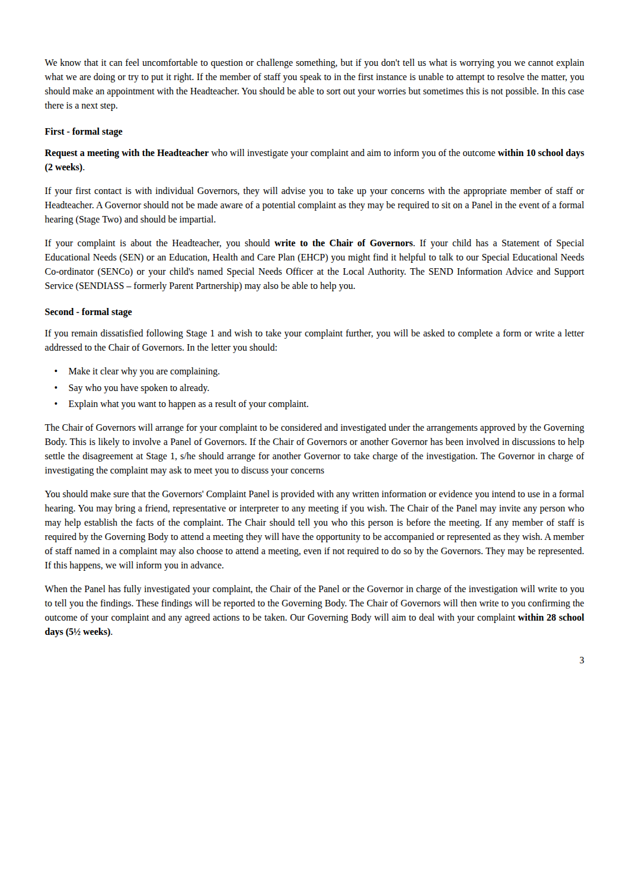We know that it can feel uncomfortable to question or challenge something, but if you don't tell us what is worrying you we cannot explain what we are doing or try to put it right. If the member of staff you speak to in the first instance is unable to attempt to resolve the matter, you should make an appointment with the Headteacher. You should be able to sort out your worries but sometimes this is not possible. In this case there is a next step.
First - formal stage
Request a meeting with the Headteacher who will investigate your complaint and aim to inform you of the outcome within 10 school days (2 weeks).
If your first contact is with individual Governors, they will advise you to take up your concerns with the appropriate member of staff or Headteacher. A Governor should not be made aware of a potential complaint as they may be required to sit on a Panel in the event of a formal hearing (Stage Two) and should be impartial.
If your complaint is about the Headteacher, you should write to the Chair of Governors. If your child has a Statement of Special Educational Needs (SEN) or an Education, Health and Care Plan (EHCP) you might find it helpful to talk to our Special Educational Needs Co-ordinator (SENCo) or your child's named Special Needs Officer at the Local Authority. The SEND Information Advice and Support Service (SENDIASS – formerly Parent Partnership) may also be able to help you.
Second - formal stage
If you remain dissatisfied following Stage 1 and wish to take your complaint further, you will be asked to complete a form or write a letter addressed to the Chair of Governors. In the letter you should:
Make it clear why you are complaining.
Say who you have spoken to already.
Explain what you want to happen as a result of your complaint.
The Chair of Governors will arrange for your complaint to be considered and investigated under the arrangements approved by the Governing Body. This is likely to involve a Panel of Governors. If the Chair of Governors or another Governor has been involved in discussions to help settle the disagreement at Stage 1, s/he should arrange for another Governor to take charge of the investigation. The Governor in charge of investigating the complaint may ask to meet you to discuss your concerns
You should make sure that the Governors' Complaint Panel is provided with any written information or evidence you intend to use in a formal hearing. You may bring a friend, representative or interpreter to any meeting if you wish. The Chair of the Panel may invite any person who may help establish the facts of the complaint. The Chair should tell you who this person is before the meeting. If any member of staff is required by the Governing Body to attend a meeting they will have the opportunity to be accompanied or represented as they wish. A member of staff named in a complaint may also choose to attend a meeting, even if not required to do so by the Governors. They may be represented. If this happens, we will inform you in advance.
When the Panel has fully investigated your complaint, the Chair of the Panel or the Governor in charge of the investigation will write to you to tell you the findings. These findings will be reported to the Governing Body. The Chair of Governors will then write to you confirming the outcome of your complaint and any agreed actions to be taken. Our Governing Body will aim to deal with your complaint within 28 school days (5½ weeks).
3